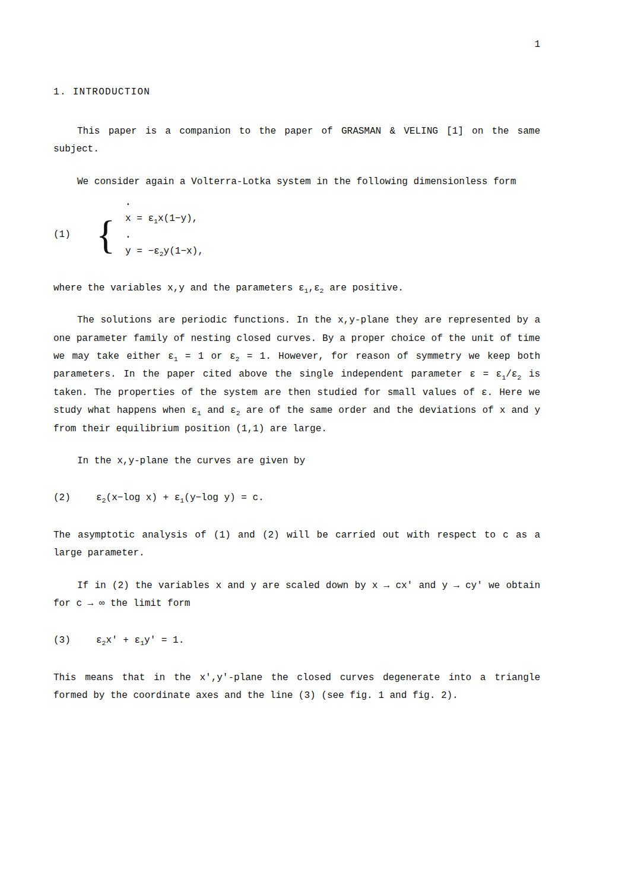1
1. INTRODUCTION
This paper is a companion to the paper of GRASMAN & VELING [1] on the same subject.
We consider again a Volterra-Lotka system in the following dimensionless form
(1)
{
x = ε1x(1−y),
y = −ε2y(1−x),
where the variables x,y and the parameters ε1,ε2 are positive.
The solutions are periodic functions. In the x,y-plane they are represented by a one parameter family of nesting closed curves. By a proper choice of the unit of time we may take either ε1 = 1 or ε2 = 1. However, for reason of symmetry we keep both parameters. In the paper cited above the single independent parameter ε = ε1/ε2 is taken. The properties of the system are then studied for small values of ε. Here we study what happens when ε1 and ε2 are of the same order and the deviations of x and y from their equilibrium position (1,1) are large.
In the x,y-plane the curves are given by
(2)
ε2(x−log x) + ε1(y−log y) = c.
The asymptotic analysis of (1) and (2) will be carried out with respect to c as a large parameter.
If in (2) the variables x and y are scaled down by x → cx' and y → cy' we obtain for c → ∞ the limit form
(3)
ε2x' + ε1y' = 1.
This means that in the x',y'-plane the closed curves degenerate into a triangle formed by the coordinate axes and the line (3) (see fig. 1 and fig. 2).